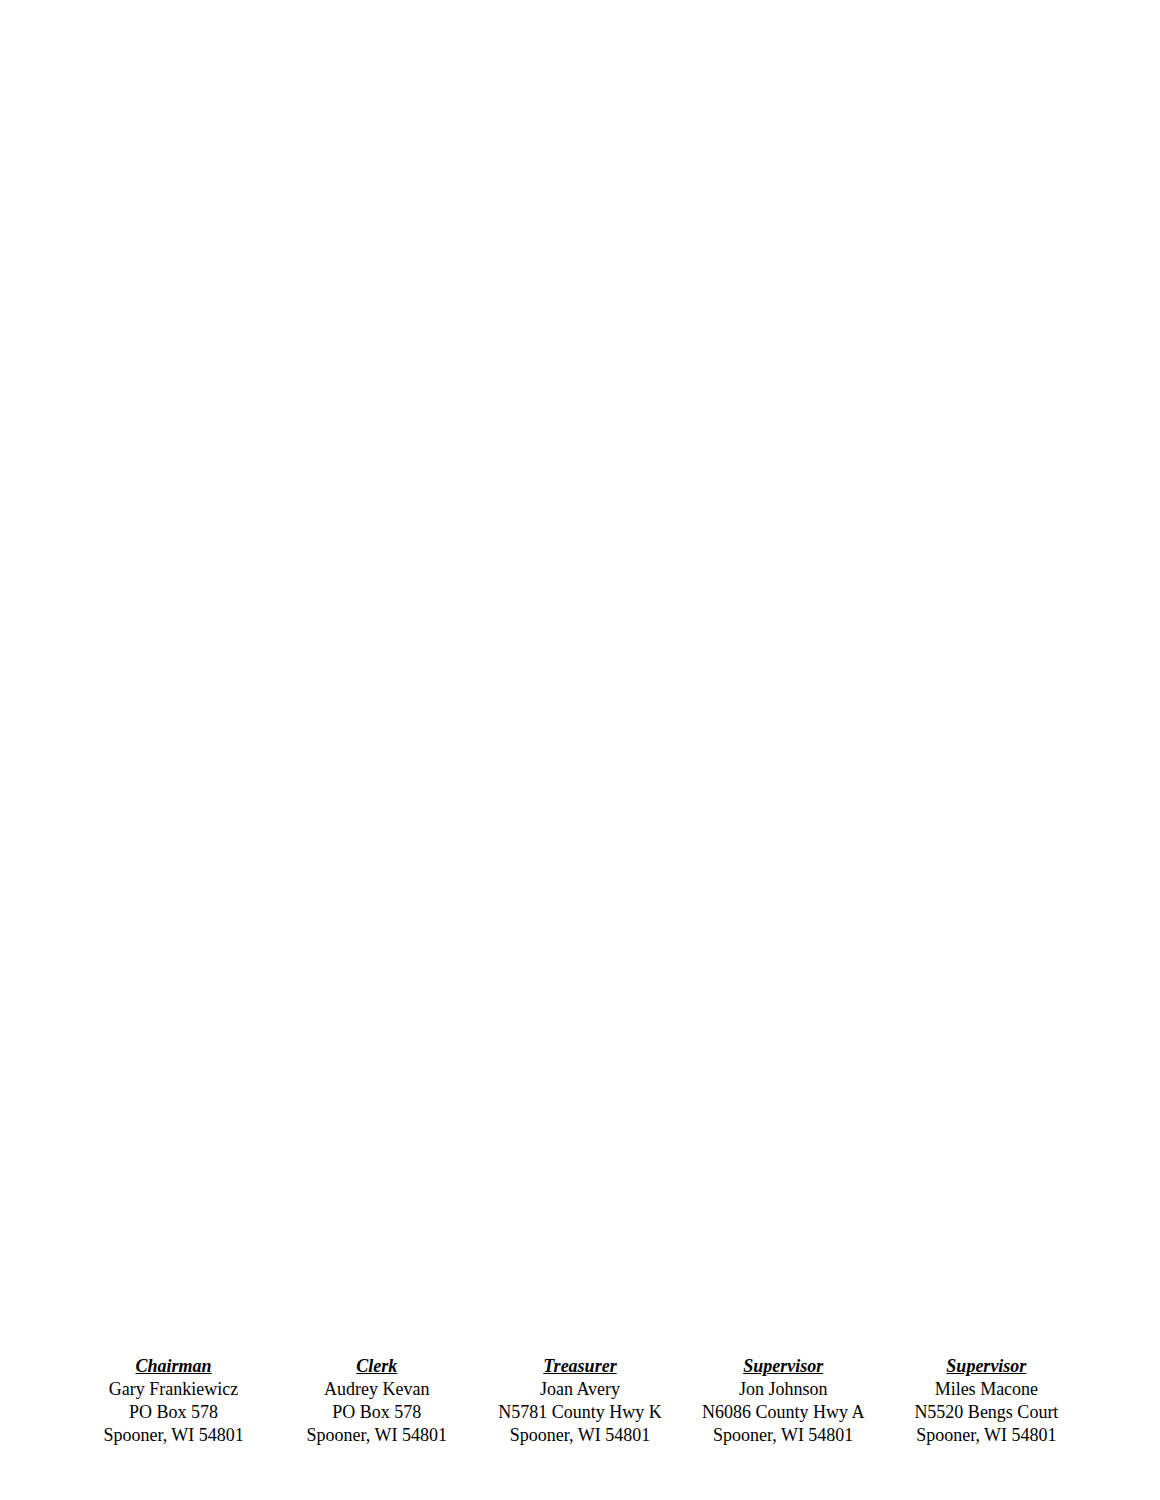| Chairman | Clerk | Treasurer | Supervisor | Supervisor |
| Gary Frankiewicz | Audrey Kevan | Joan Avery | Jon Johnson | Miles Macone |
| PO Box 578 | PO Box 578 | N5781 County Hwy K | N6086 County Hwy A | N5520 Bengs Court |
| Spooner, WI 54801 | Spooner, WI 54801 | Spooner, WI 54801 | Spooner, WI 54801 | Spooner, WI 54801 |